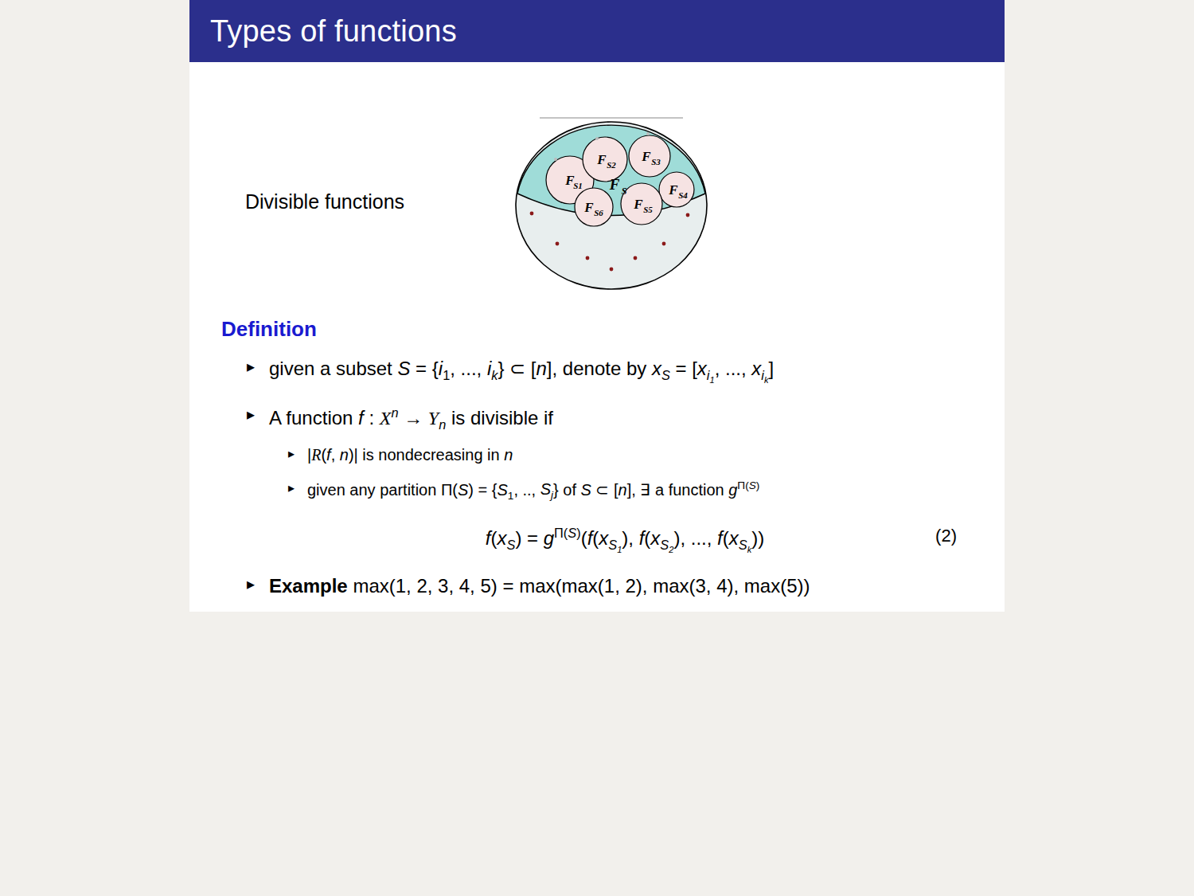Types of functions
Divisible functions
F S1 F S2 F S3 F S4 F S5 F S6 F S
Definition
given a subset S = {i1, ..., ik} ⊂ [n], denote by xS = [xi1, ..., xik]
A function f : Xn → Yn is divisible if
|R(f, n)| is nondecreasing in n
given any partition Π(S) = {S1, .., Sj} of S ⊂ [n], ∃ a function gΠ(S)
f(xS) = gΠ(S)(f(xS1), f(xS2), ..., f(xSk)) (2)
Example max(1, 2, 3, 4, 5) = max(max(1, 2), max(3, 4), max(5))
14/35 ◂□▸ ◂⧉▸ ◂≡▸ ◂≡▸ ≡ ↻↺↻
14